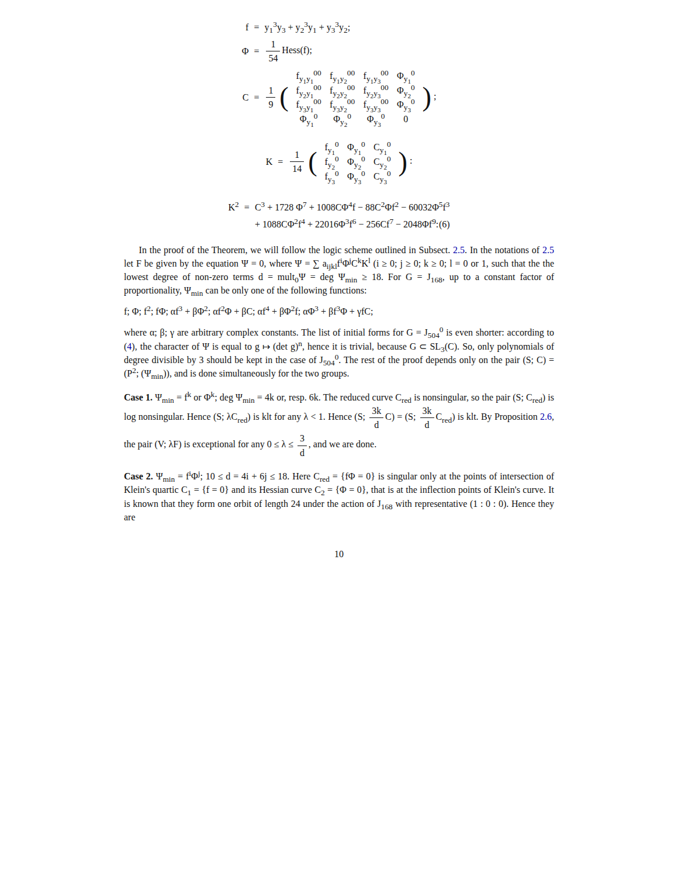| f | = | y 1 3 y 3 + y 2 3 y 1 + y 3 3 y 2 ; |
| Φ | = | 1 54 Hess(f); |
| C | = | 1 9 ( / f y 1 y 1 00 / f y 1 y 2 00 / f y 1 y 3 00 / Φ y 1 0 / / f y 2 y 1 00 / f y 2 y 2 00 / f y 2 y 3 00 / Φ y 2 0 / / f y 3 y 1 00 / f y 3 y 2 00 / f y 3 y 3 00 / Φ y 3 0 / / Φ y 1 0 / Φ y 2 0 / Φ y 3 0 / 0 / ) ; |
| K | = | 1 14 ( / f y 1 0 / Φ y 1 0 / C y 1 0 / / f y 2 0 / Φ y 2 0 / C y 2 0 / / f y 3 0 / Φ y 3 0 / C y 3 0 / ) : |
| K 2 | = | C 3 + 1728 Φ 7 + 1008CΦ 4 f − 88C 2 Φf 2 − 60032Φ 5 f 3 |
| | | + 1088CΦ 2 f 4 + 22016Φ 3 f 6 − 256Cf 7 − 2048Φf 9 : (6) |
In the proof of the Theorem, we will follow the logic scheme outlined in Subsect. 2.5. In the notations of 2.5 let F be given by the equation Ψ = 0, where Ψ = ∑ aijklfiΦjCkKl (i ≥ 0; j ≥ 0; k ≥ 0; l = 0 or 1, such that the the lowest degree of non-zero terms d = mult0Ψ = deg Ψmin ≥ 18. For G = J168, up to a constant factor of proportionality, Ψmin can be only one of the following functions:
f; Φ; f2; fΦ; αf3 + βΦ2; αf2Φ + βC; αf4 + βΦ2f; αΦ3 + βf3Φ + γfC;
where α; β; γ are arbitrary complex constants. The list of initial forms for G = J5040 is even shorter: according to (4), the character of Ψ is equal to g ↦ (det g)n, hence it is trivial, because G ⊂ SL3(C). So, only polynomials of degree divisible by 3 should be kept in the case of J5040. The rest of the proof depends only on the pair (S; C) = (P2; (Ψmin)), and is done simultaneously for the two groups.
Case 1. Ψmin = fk or Φk; deg Ψmin = 4k or, resp. 6k. The reduced curve Cred is nonsingular, so the pair (S; Cred) is log nonsingular. Hence (S; λCred) is klt for any λ < 1. Hence (S; 3k d C) = (S; 3k d Cred) is klt. By Proposition 2.6, the pair (V; λF) is exceptional for any 0 ≤ λ ≤ 3 d, and we are done.
Case 2. Ψmin = fiΦj; 10 ≤ d = 4i + 6j ≤ 18. Here Cred = {fΦ = 0} is singular only at the points of intersection of Klein's quartic C1 = {f = 0} and its Hessian curve C2 = {Φ = 0}, that is at the inflection points of Klein's curve. It is known that they form one orbit of length 24 under the action of J168 with representative (1 : 0 : 0). Hence they are
10